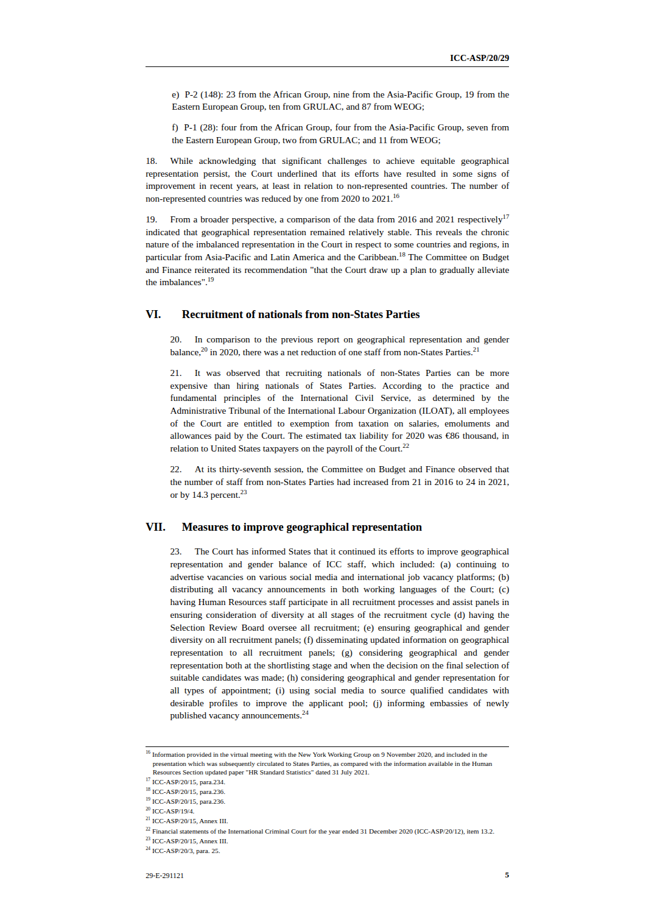ICC-ASP/20/29
e) P-2 (148): 23 from the African Group, nine from the Asia-Pacific Group, 19 from the Eastern European Group, ten from GRULAC, and 87 from WEOG;
f) P-1 (28): four from the African Group, four from the Asia-Pacific Group, seven from the Eastern European Group, two from GRULAC; and 11 from WEOG;
18. While acknowledging that significant challenges to achieve equitable geographical representation persist, the Court underlined that its efforts have resulted in some signs of improvement in recent years, at least in relation to non-represented countries. The number of non-represented countries was reduced by one from 2020 to 2021.16
19. From a broader perspective, a comparison of the data from 2016 and 2021 respectively17 indicated that geographical representation remained relatively stable. This reveals the chronic nature of the imbalanced representation in the Court in respect to some countries and regions, in particular from Asia-Pacific and Latin America and the Caribbean.18 The Committee on Budget and Finance reiterated its recommendation "that the Court draw up a plan to gradually alleviate the imbalances".19
VI. Recruitment of nationals from non-States Parties
20. In comparison to the previous report on geographical representation and gender balance,20 in 2020, there was a net reduction of one staff from non-States Parties.21
21. It was observed that recruiting nationals of non-States Parties can be more expensive than hiring nationals of States Parties. According to the practice and fundamental principles of the International Civil Service, as determined by the Administrative Tribunal of the International Labour Organization (ILOAT), all employees of the Court are entitled to exemption from taxation on salaries, emoluments and allowances paid by the Court. The estimated tax liability for 2020 was €86 thousand, in relation to United States taxpayers on the payroll of the Court.22
22. At its thirty-seventh session, the Committee on Budget and Finance observed that the number of staff from non-States Parties had increased from 21 in 2016 to 24 in 2021, or by 14.3 percent.23
VII. Measures to improve geographical representation
23. The Court has informed States that it continued its efforts to improve geographical representation and gender balance of ICC staff, which included: (a) continuing to advertise vacancies on various social media and international job vacancy platforms; (b) distributing all vacancy announcements in both working languages of the Court; (c) having Human Resources staff participate in all recruitment processes and assist panels in ensuring consideration of diversity at all stages of the recruitment cycle (d) having the Selection Review Board oversee all recruitment; (e) ensuring geographical and gender diversity on all recruitment panels; (f) disseminating updated information on geographical representation to all recruitment panels; (g) considering geographical and gender representation both at the shortlisting stage and when the decision on the final selection of suitable candidates was made; (h) considering geographical and gender representation for all types of appointment; (i) using social media to source qualified candidates with desirable profiles to improve the applicant pool; (j) informing embassies of newly published vacancy announcements.24
16 Information provided in the virtual meeting with the New York Working Group on 9 November 2020, and included in the presentation which was subsequently circulated to States Parties, as compared with the information available in the Human Resources Section updated paper "HR Standard Statistics" dated 31 July 2021.
17 ICC-ASP/20/15, para.234.
18 ICC-ASP/20/15, para.236.
19 ICC-ASP/20/15, para.236.
20 ICC-ASP/19/4.
21 ICC-ASP/20/15, Annex III.
22 Financial statements of the International Criminal Court for the year ended 31 December 2020 (ICC-ASP/20/12), item 13.2.
23 ICC-ASP/20/15, Annex III.
24 ICC-ASP/20/3, para. 25.
29-E-291121
5